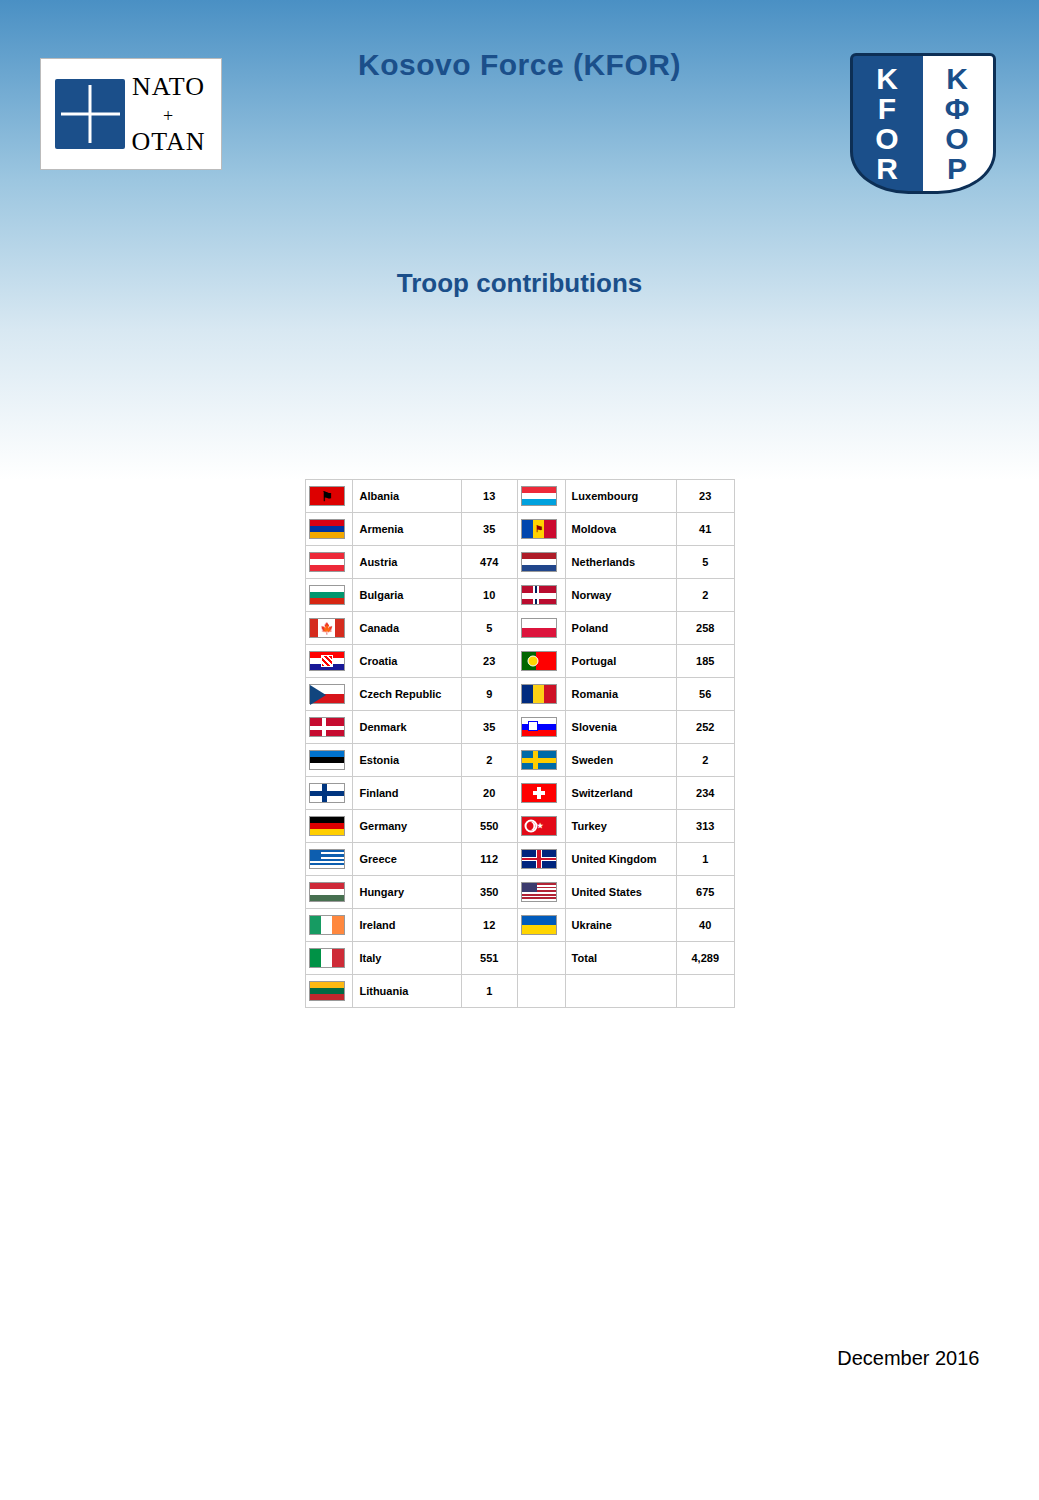NATO
+
OTAN
Kosovo Force (KFOR)
KFOR
ΚΦΟΡ
Troop contributions
| | Albania | 13 | | Luxembourg | 23 |
| | Armenia | 35 | | Moldova | 41 |
| | Austria | 474 | | Netherlands | 5 |
| | Bulgaria | 10 | | Norway | 2 |
| | Canada | 5 | | Poland | 258 |
| | Croatia | 23 | | Portugal | 185 |
| | Czech Republic | 9 | | Romania | 56 |
| | Denmark | 35 | | Slovenia | 252 |
| | Estonia | 2 | | Sweden | 2 |
| | Finland | 20 | | Switzerland | 234 |
| | Germany | 550 | | Turkey | 313 |
| | Greece | 112 | | United Kingdom | 1 |
| | Hungary | 350 | | United States | 675 |
| | Ireland | 12 | | Ukraine | 40 |
| | Italy | 551 | | Total | 4,289 |
| | Lithuania | 1 | | | |
December 2016